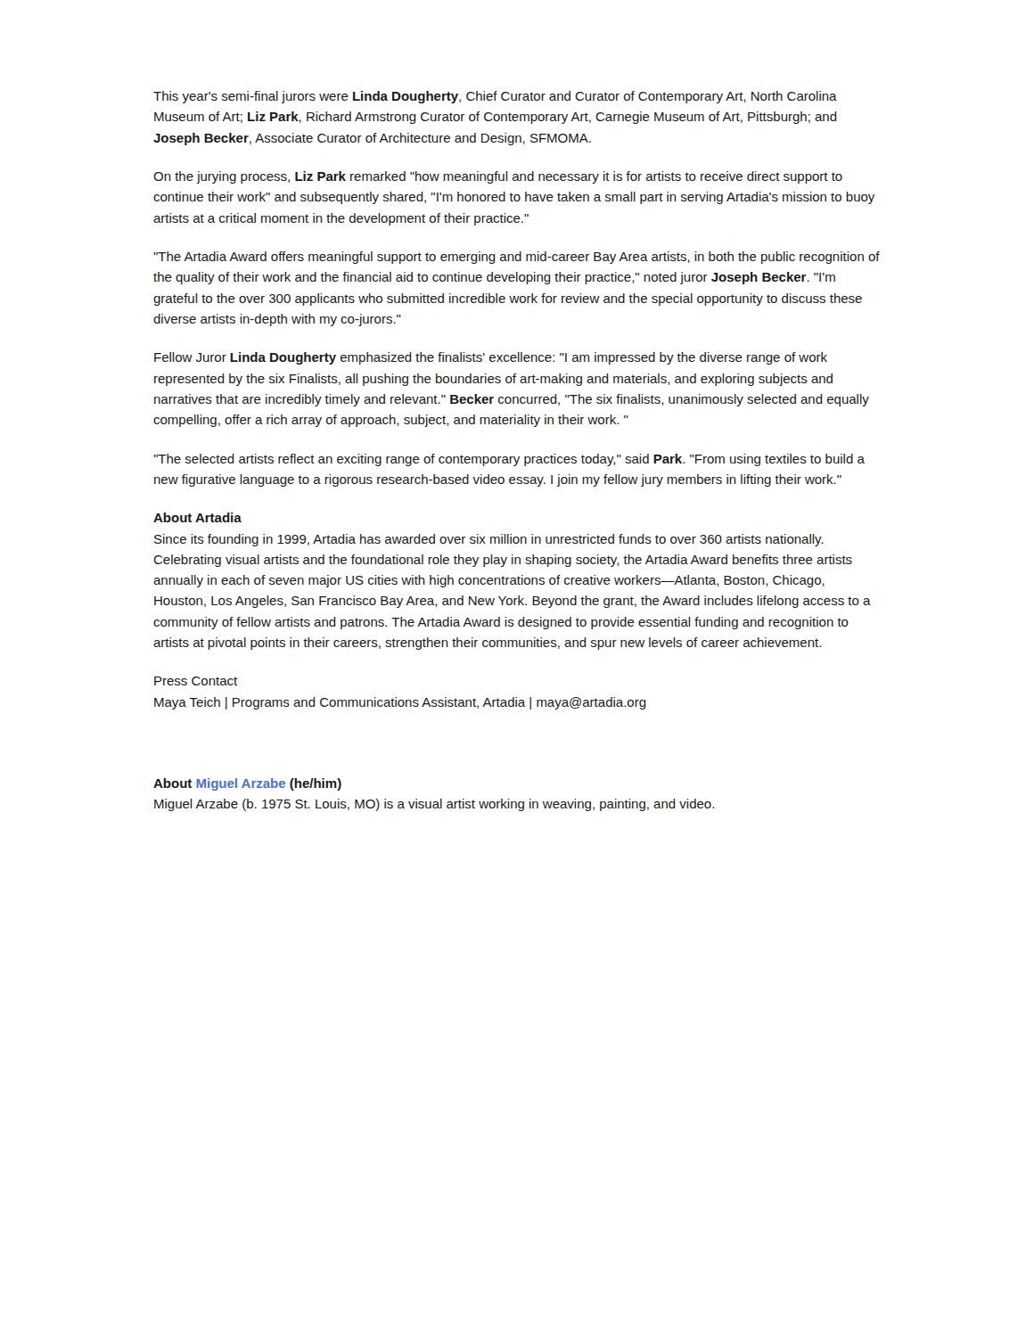This year's semi-final jurors were Linda Dougherty, Chief Curator and Curator of Contemporary Art, North Carolina Museum of Art; Liz Park, Richard Armstrong Curator of Contemporary Art, Carnegie Museum of Art, Pittsburgh; and Joseph Becker, Associate Curator of Architecture and Design, SFMOMA.
On the jurying process, Liz Park remarked "how meaningful and necessary it is for artists to receive direct support to continue their work" and subsequently shared, "I'm honored to have taken a small part in serving Artadia's mission to buoy artists at a critical moment in the development of their practice."
"The Artadia Award offers meaningful support to emerging and mid-career Bay Area artists, in both the public recognition of the quality of their work and the financial aid to continue developing their practice," noted juror Joseph Becker. "I'm grateful to the over 300 applicants who submitted incredible work for review and the special opportunity to discuss these diverse artists in-depth with my co-jurors."
Fellow Juror Linda Dougherty emphasized the finalists' excellence: "I am impressed by the diverse range of work represented by the six Finalists, all pushing the boundaries of art-making and materials, and exploring subjects and narratives that are incredibly timely and relevant." Becker concurred, "The six finalists, unanimously selected and equally compelling, offer a rich array of approach, subject, and materiality in their work. "
"The selected artists reflect an exciting range of contemporary practices today," said Park. "From using textiles to build a new figurative language to a rigorous research-based video essay. I join my fellow jury members in lifting their work."
About Artadia
Since its founding in 1999, Artadia has awarded over six million in unrestricted funds to over 360 artists nationally. Celebrating visual artists and the foundational role they play in shaping society, the Artadia Award benefits three artists annually in each of seven major US cities with high concentrations of creative workers—Atlanta, Boston, Chicago, Houston, Los Angeles, San Francisco Bay Area, and New York. Beyond the grant, the Award includes lifelong access to a community of fellow artists and patrons. The Artadia Award is designed to provide essential funding and recognition to artists at pivotal points in their careers, strengthen their communities, and spur new levels of career achievement.
Press Contact
Maya Teich | Programs and Communications Assistant, Artadia | maya@artadia.org
About Miguel Arzabe (he/him)
Miguel Arzabe (b. 1975 St. Louis, MO) is a visual artist working in weaving, painting, and video.